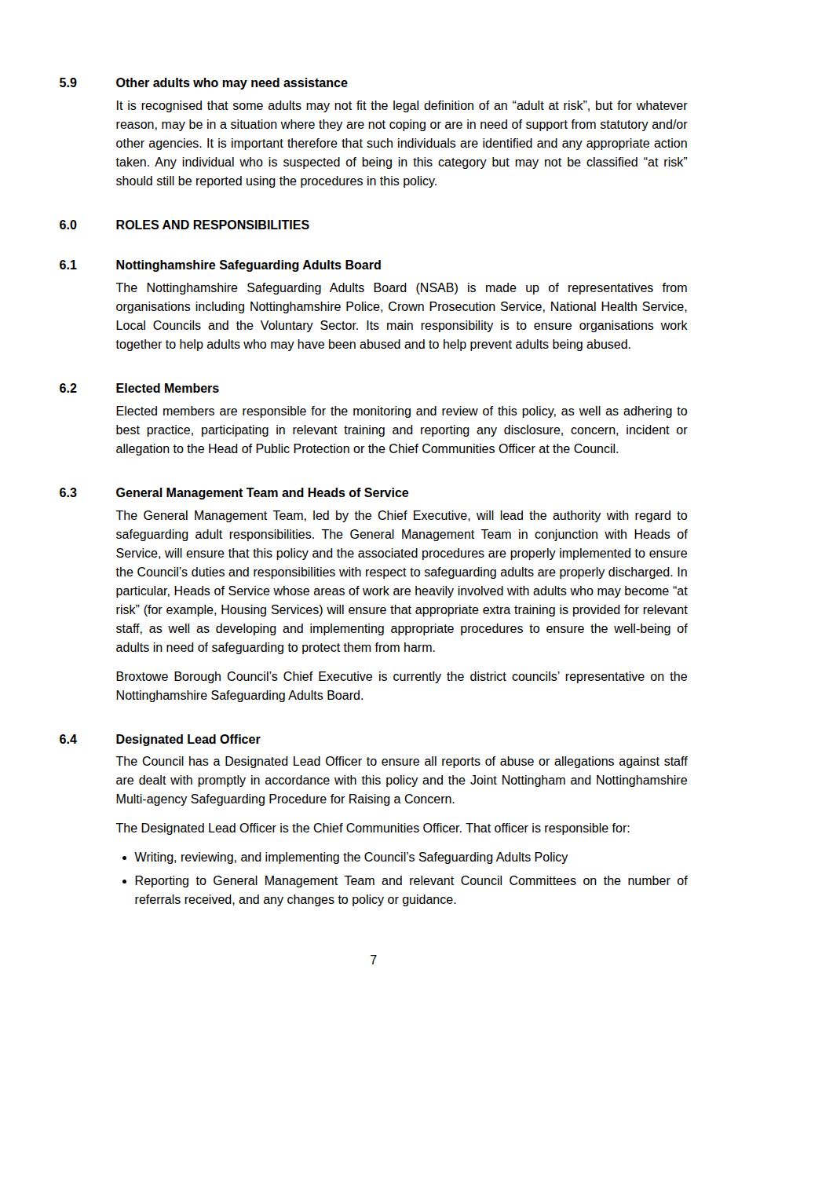5.9
Other adults who may need assistance
It is recognised that some adults may not fit the legal definition of an “adult at risk”, but for whatever reason, may be in a situation where they are not coping or are in need of support from statutory and/or other agencies. It is important therefore that such individuals are identified and any appropriate action taken. Any individual who is suspected of being in this category but may not be classified “at risk” should still be reported using the procedures in this policy.
6.0
ROLES AND RESPONSIBILITIES
6.1
Nottinghamshire Safeguarding Adults Board
The Nottinghamshire Safeguarding Adults Board (NSAB) is made up of representatives from organisations including Nottinghamshire Police, Crown Prosecution Service, National Health Service, Local Councils and the Voluntary Sector. Its main responsibility is to ensure organisations work together to help adults who may have been abused and to help prevent adults being abused.
6.2
Elected Members
Elected members are responsible for the monitoring and review of this policy, as well as adhering to best practice, participating in relevant training and reporting any disclosure, concern, incident or allegation to the Head of Public Protection or the Chief Communities Officer at the Council.
6.3
General Management Team and Heads of Service
The General Management Team, led by the Chief Executive, will lead the authority with regard to safeguarding adult responsibilities. The General Management Team in conjunction with Heads of Service, will ensure that this policy and the associated procedures are properly implemented to ensure the Council’s duties and responsibilities with respect to safeguarding adults are properly discharged. In particular, Heads of Service whose areas of work are heavily involved with adults who may become “at risk” (for example, Housing Services) will ensure that appropriate extra training is provided for relevant staff, as well as developing and implementing appropriate procedures to ensure the well-being of adults in need of safeguarding to protect them from harm.
Broxtowe Borough Council’s Chief Executive is currently the district councils’ representative on the Nottinghamshire Safeguarding Adults Board.
6.4
Designated Lead Officer
The Council has a Designated Lead Officer to ensure all reports of abuse or allegations against staff are dealt with promptly in accordance with this policy and the Joint Nottingham and Nottinghamshire Multi-agency Safeguarding Procedure for Raising a Concern.
The Designated Lead Officer is the Chief Communities Officer. That officer is responsible for:
Writing, reviewing, and implementing the Council’s Safeguarding Adults Policy
Reporting to General Management Team and relevant Council Committees on the number of referrals received, and any changes to policy or guidance.
7